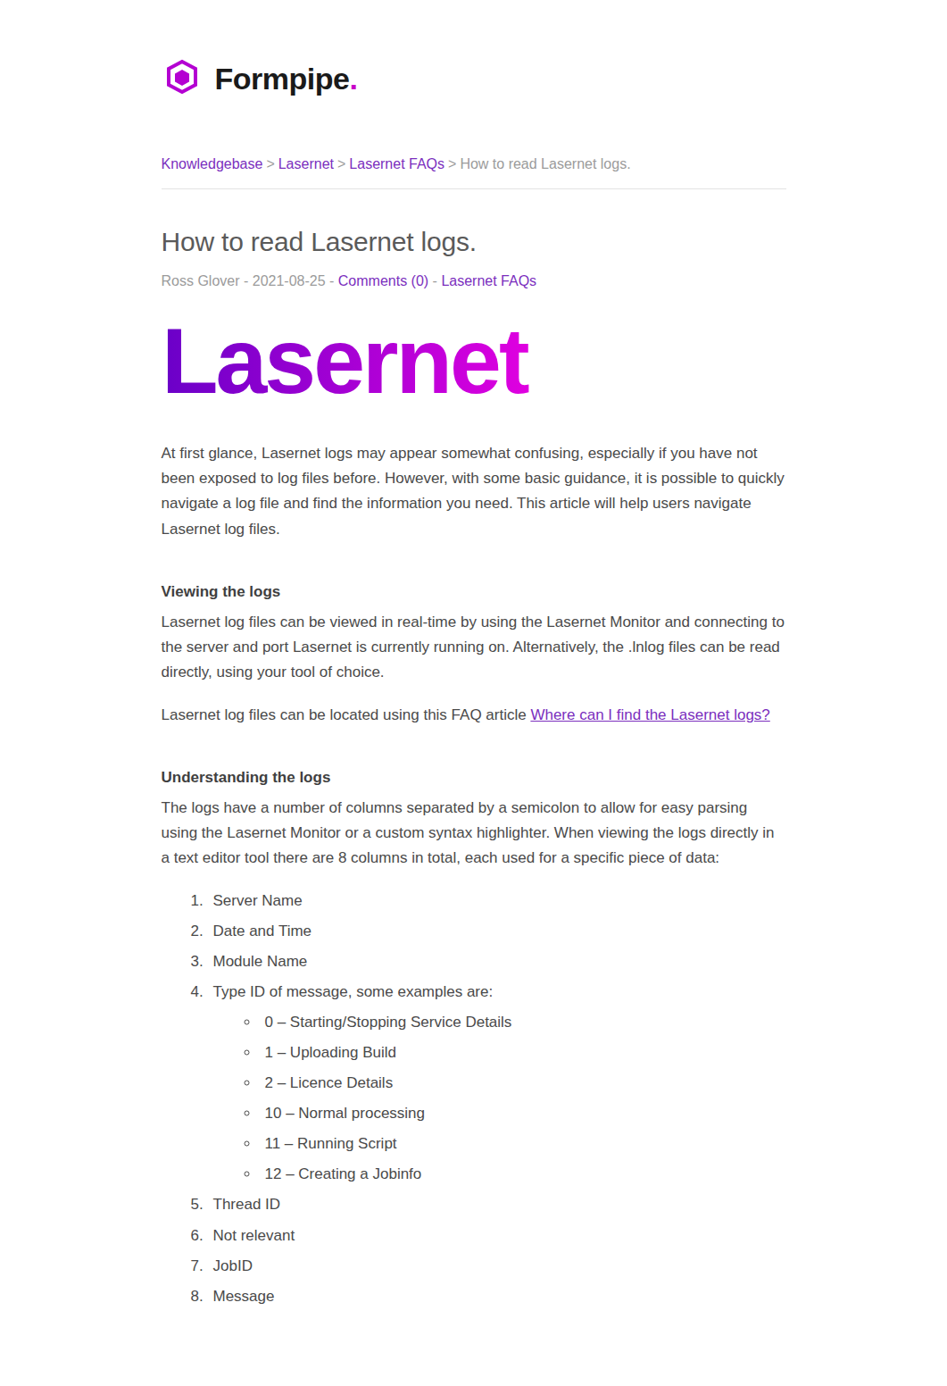Formpipe.
Knowledgebase>Lasernet>Lasernet FAQs>How to read Lasernet logs.
How to read Lasernet logs.
Ross Glover - 2021-08-25 - Comments (0) - Lasernet FAQs
Lasernet
At first glance, Lasernet logs may appear somewhat confusing, especially if you have not been exposed to log files before. However, with some basic guidance, it is possible to quickly navigate a log file and find the information you need. This article will help users navigate Lasernet log files.
Viewing the logs
Lasernet log files can be viewed in real-time by using the Lasernet Monitor and connecting to the server and port Lasernet is currently running on. Alternatively, the .lnlog files can be read directly, using your tool of choice.
Lasernet log files can be located using this FAQ article Where can I find the Lasernet logs?
Understanding the logs
The logs have a number of columns separated by a semicolon to allow for easy parsing using the Lasernet Monitor or a custom syntax highlighter. When viewing the logs directly in a text editor tool there are 8 columns in total, each used for a specific piece of data:
Server Name
Date and Time
Module Name
Type ID of message, some examples are:
0 – Starting/Stopping Service Details
1 – Uploading Build
2 – Licence Details
10 – Normal processing
11 – Running Script
12 – Creating a Jobinfo
Thread ID
Not relevant
JobID
Message